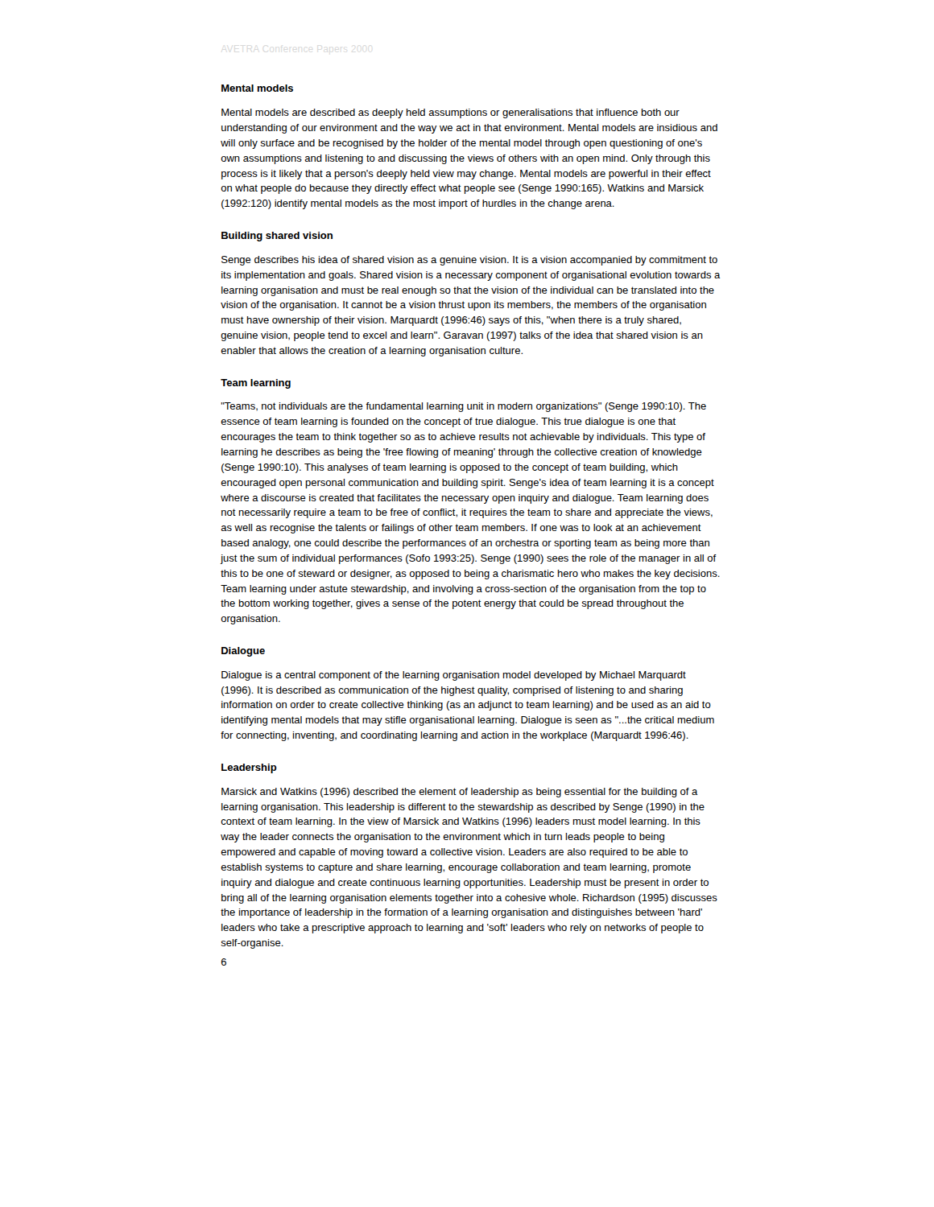AVETRA Conference Papers 2000
Mental models
Mental models are described as deeply held assumptions or generalisations that influence both our understanding of our environment and the way we act in that environment. Mental models are insidious and will only surface and be recognised by the holder of the mental model through open questioning of one's own assumptions and listening to and discussing the views of others with an open mind. Only through this process is it likely that a person's deeply held view may change. Mental models are powerful in their effect on what people do because they directly effect what people see (Senge 1990:165). Watkins and Marsick (1992:120) identify mental models as the most import of hurdles in the change arena.
Building shared vision
Senge describes his idea of shared vision as a genuine vision. It is a vision accompanied by commitment to its implementation and goals. Shared vision is a necessary component of organisational evolution towards a learning organisation and must be real enough so that the vision of the individual can be translated into the vision of the organisation. It cannot be a vision thrust upon its members, the members of the organisation must have ownership of their vision. Marquardt (1996:46) says of this, "when there is a truly shared, genuine vision, people tend to excel and learn". Garavan (1997) talks of the idea that shared vision is an enabler that allows the creation of a learning organisation culture.
Team learning
"Teams, not individuals are the fundamental learning unit in modern organizations" (Senge 1990:10). The essence of team learning is founded on the concept of true dialogue. This true dialogue is one that encourages the team to think together so as to achieve results not achievable by individuals. This type of learning he describes as being the 'free flowing of meaning' through the collective creation of knowledge (Senge 1990:10). This analyses of team learning is opposed to the concept of team building, which encouraged open personal communication and building spirit. Senge's idea of team learning it is a concept where a discourse is created that facilitates the necessary open inquiry and dialogue. Team learning does not necessarily require a team to be free of conflict, it requires the team to share and appreciate the views, as well as recognise the talents or failings of other team members. If one was to look at an achievement based analogy, one could describe the performances of an orchestra or sporting team as being more than just the sum of individual performances (Sofo 1993:25). Senge (1990) sees the role of the manager in all of this to be one of steward or designer, as opposed to being a charismatic hero who makes the key decisions. Team learning under astute stewardship, and involving a cross-section of the organisation from the top to the bottom working together, gives a sense of the potent energy that could be spread throughout the organisation.
Dialogue
Dialogue is a central component of the learning organisation model developed by Michael Marquardt (1996). It is described as communication of the highest quality, comprised of listening to and sharing information on order to create collective thinking (as an adjunct to team learning) and be used as an aid to identifying mental models that may stifle organisational learning. Dialogue is seen as "...the critical medium for connecting, inventing, and coordinating learning and action in the workplace (Marquardt 1996:46).
Leadership
Marsick and Watkins (1996) described the element of leadership as being essential for the building of a learning organisation. This leadership is different to the stewardship as described by Senge (1990) in the context of team learning. In the view of Marsick and Watkins (1996) leaders must model learning. In this way the leader connects the organisation to the environment which in turn leads people to being empowered and capable of moving toward a collective vision. Leaders are also required to be able to establish systems to capture and share learning, encourage collaboration and team learning, promote inquiry and dialogue and create continuous learning opportunities. Leadership must be present in order to bring all of the learning organisation elements together into a cohesive whole. Richardson (1995) discusses the importance of leadership in the formation of a learning organisation and distinguishes between 'hard' leaders who take a prescriptive approach to learning and 'soft' leaders who rely on networks of people to self-organise.
6